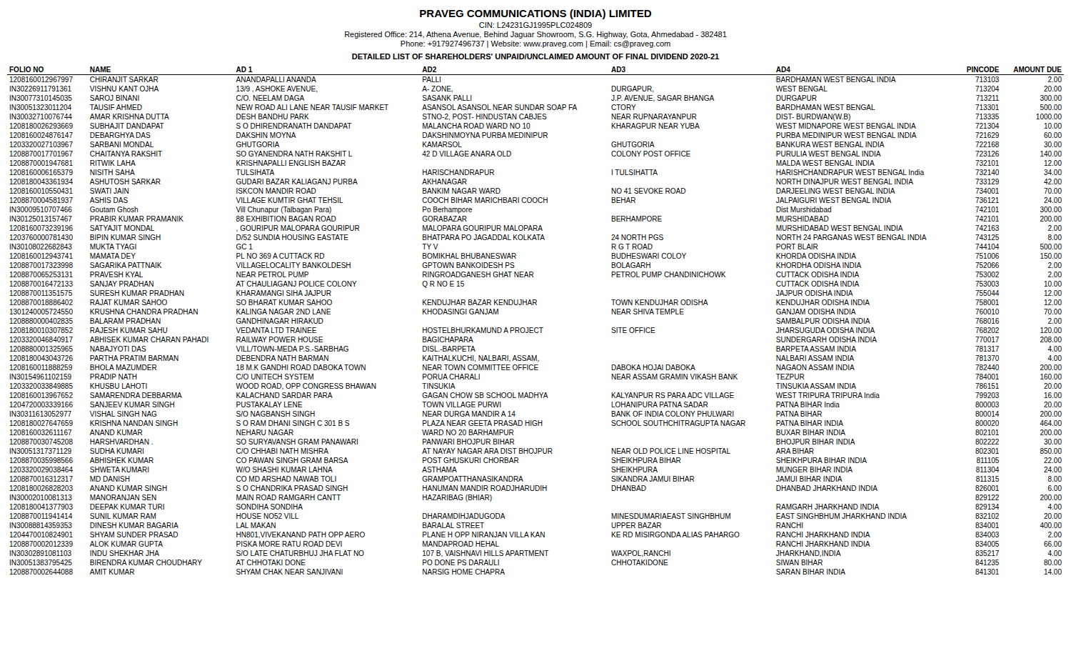PRAVEG COMMUNICATIONS (INDIA) LIMITED
CIN: L24231GJ1995PLC024809
Registered Office: 214, Athena Avenue, Behind Jaguar Showroom, S.G. Highway, Gota, Ahmedabad - 382481
Phone: +917927496737 | Website: www.praveg.com | Email: cs@praveg.com
DETAILED LIST OF SHAREHOLDERS' UNPAID/UNCLAIMED AMOUNT OF FINAL DIVIDEND 2020-21
| FOLIO NO | NAME | AD 1 | AD2 | AD3 | AD4 | PINCODE | AMOUNT DUE |
| --- | --- | --- | --- | --- | --- | --- | --- |
| 1208160012967997 | CHIRANJIT SARKAR | ANANDAPALLI ANANDA | PALLI | | BARDHAMAN WEST BENGAL INDIA | 713103 | 2.00 |
| IN30226911791361 | VISHNU KANT OJHA | 13/9 , ASHOKE AVENUE, | A- ZONE, | DURGAPUR, | WEST BENGAL | 713204 | 20.00 |
| IN30077310145035 | SAROJ BINANI | C/O. NEELAM DAGA | SASANK PALLI | J.P. AVENUE, SAGAR BHANGA | DURGAPUR | 713211 | 300.00 |
| IN30051323011204 | TAUSIF AHMED | NEW ROAD ALI LANE NEAR TAUSIF MARKET | ASANSOL ASANSOL NEAR SUNDAR SOAP FA | CTORY | BARDHAMAN WEST BENGAL | 713301 | 500.00 |
| IN30032710076744 | AMAR KRISHNA DUTTA | DESH BANDHU PARK | STNO-2, POST- HINDUSTAN CABJES | NEAR RUPNARAYANPUR | DIST- BURDWAN(W.B) | 713335 | 1000.00 |
| 1208180026293669 | SUBHAJIT DANDAPAT | S O DHIRENDRANATH DANDAPAT | MALANCHA ROAD WARD NO 10 | KHARAGPUR NEAR YUBA | WEST MIDNAPORE WEST BENGAL INDIA | 721304 | 10.00 |
| 1208160024876147 | DEBARGHYA DAS | DAKSHIN MOYNA | DAKSHINMOYNA PURBA MEDINIPUR | | PURBA MEDINIPUR WEST BENGAL INDIA | 721629 | 60.00 |
| 1203320027103967 | SARBANI MONDAL | GHUTGORIA | KAMARSOL | GHUTGORIA | BANKURA WEST BENGAL INDIA | 722168 | 30.00 |
| 1208870017701967 | CHAITANYA RAKSHIT | SO GYANENDRA NATH RAKSHIT L | 42 D VILLAGE ANARA OLD | COLONY POST OFFICE | PURULIA WEST BENGAL INDIA | 723126 | 140.00 |
| 1208870001947681 | RITWIK LAHA | KRISHNAPALLI ENGLISH BAZAR | | | MALDA WEST BENGAL INDIA | 732101 | 12.00 |
| 1208160006165379 | NISITH SAHA | TULSIHATA | HARISCHANDRAPUR | I TULSIHATTA | HARISHCHANDRAPUR WEST BENGAL India | 732140 | 34.00 |
| 1208180043361934 | ASHUTOSH SARKAR | GUDARI BAZAR KALIAGANJ PURBA | AKHANAGAR | | NORTH DINAJPUR WEST BENGAL INDIA | 733129 | 42.00 |
| 1208160010550431 | SWATI JAIN | ISKCON MANDIR ROAD | BANKIM NAGAR WARD | NO 41 SEVOKE ROAD | DARJEELING WEST BENGAL INDIA | 734001 | 70.00 |
| 1208870004581937 | ASHIS DAS | VILLAGE KUMTIR GHAT TEHSIL | COOCH BIHAR MARICHBARI COOCH | BEHAR | JALPAIGURI WEST BENGAL INDIA | 736121 | 24.00 |
| IN30009510707466 | Goutam Ghosh | Vill Chunapur (Talbagan Para) | Po Berhampore | | Dist Murshidabad | 742101 | 300.00 |
| IN30125013157467 | PRABIR KUMAR PRAMANIK | 88 EXHIBITION BAGAN ROAD | GORABAZAR | BERHAMPORE | MURSHIDABAD | 742101 | 200.00 |
| 1208160073239196 | SATYAJIT MONDAL | , GOURIPUR MALOPARA GOURIPUR | MALOPARA GOURIPUR MALOPARA | | MURSHIDABAD WEST BENGAL INDIA | 742163 | 2.00 |
| 1203760000781430 | BIPIN KUMAR SINGH | D/52 SUNDIA HOUSING EASTATE | BHATPARA PO JAGADDAL KOLKATA | 24 NORTH PGS | NORTH 24 PARGANAS WEST BENGAL INDIA | 743125 | 8.00 |
| IN30108022682843 | MUKTA TYAGI | GC 1 | TY V | R G T ROAD | PORT BLAIR | 744104 | 500.00 |
| 1208160012943741 | MAMATA DEY | PL NO 369 A CUTTACK RD | BOMIKHAL BHUBANESWAR | BUDHESWARI COLOY | KHORDA ODISHA INDIA | 751006 | 150.00 |
| 1208870017323998 | SAGARIKA PATTNAIK | VILLAGELOCALITY BANKOLDESH | GPTOWN BANKOIDESH PS | BOLAGARH | KHORDHA ODISHA INDIA | 752066 | 2.00 |
| 1208870065253131 | PRAVESH KYAL | NEAR PETROL PUMP | RINGROADGANESH GHAT NEAR | PETROL PUMP CHANDINICHOWK | CUTTACK ODISHA INDIA | 753002 | 2.00 |
| 1208870016472133 | SANJAY PRADHAN | AT CHAULIAGANJ POLICE COLONY | Q R NO E 15 | | CUTTACK ODISHA INDIA | 753003 | 10.00 |
| 1208870011351575 | SURESH KUMAR PRADHAN | KHARAMANGI SIHA JAJPUR | | | JAJPUR ODISHA INDIA | 755044 | 12.00 |
| 1208870018886402 | RAJAT KUMAR SAHOO | SO BHARAT KUMAR SAHOO | KENDUJHAR BAZAR KENDUJHAR | TOWN KENDUJHAR ODISHA | KENDUJHAR ODISHA INDIA | 758001 | 12.00 |
| 1301240005724550 | KRUSHNA CHANDRA PRADHAN | KALINGA NAGAR 2ND LANE | KHODASINGI GANJAM | NEAR SHIVA TEMPLE | GANJAM ODISHA INDIA | 760010 | 70.00 |
| 1208880000402835 | BALARAM PRADHAN | GANDHINAGAR HIRAKUD | | | SAMBALPUR ODISHA INDIA | 768016 | 2.00 |
| 1208180010307852 | RAJESH KUMAR SAHU | VEDANTA LTD TRAINEE | HOSTELBHURKAMUND A PROJECT | SITE OFFICE | JHARSUGUDA ODISHA INDIA | 768202 | 120.00 |
| 1203320046840917 | ABHISEK KUMAR CHARAN PAHADI | RAILWAY POWER HOUSE | BAGICHAPARA | | SUNDERGARH ODISHA INDIA | 770017 | 208.00 |
| 1208880001325965 | NABAJYOTI DAS | VILL/TOWN-MEDA P.S.-SARBHAG | DISL.-BARPETA | | BARPETA ASSAM INDIA | 781317 | 4.00 |
| 1208180043043726 | PARTHA PRATIM BARMAN | DEBENDRA NATH BARMAN | KAITHALKUCHI, NALBARI, ASSAM, | | NALBARI ASSAM INDIA | 781370 | 4.00 |
| 1208160011888259 | BHOLA MAZUMDER | 18 M.K GANDHI ROAD DABOKA TOWN | NEAR TOWN COMMITTEE OFFICE | DABOKA HOJAI DABOKA | NAGAON ASSAM INDIA | 782440 | 200.00 |
| IN30154961102159 | PRADIP NATH | C/O UNITECH SYSTEM | PORUA CHARALI | NEAR ASSAM GRAMIN VIKASH BANK | TEZPUR | 784001 | 160.00 |
| 1203320033849885 | KHUSBU LAHOTI | WOOD ROAD, OPP CONGRESS BHAWAN | TINSUKIA | | TINSUKIA ASSAM INDIA | 786151 | 20.00 |
| 1208160013967652 | SAMARENDRA DEBBARMA | KALACHAND SARDAR PARA | GAGAN CHOW SB SCHOOL MADHYA | KALYANPUR RS PARA ADC VILLAGE | WEST TRIPURA TRIPURA India | 799203 | 16.00 |
| 1204720003339166 | SANJEEV KUMAR SINGH | PUSTAKALAY LENE | TOWN VILLAGE PURWI | LOHANIPURA PATNA SADAR | PATNA BIHAR India | 800003 | 20.00 |
| IN30311613052977 | VISHAL SINGH NAG | S/O NAGBANSH SINGH | NEAR DURGA MANDIR A 14 | BANK OF INDIA COLONY PHULWARI | PATNA BIHAR | 800014 | 200.00 |
| 1208180027647659 | KRISHNA NANDAN SINGH | S O RAM DHANI SINGH C 301 B S | PLAZA NEAR GEETA PRASAD HIGH | SCHOOL SOUTHCHITRAGUPTA NAGAR | PATNA BIHAR INDIA | 800020 | 464.00 |
| 1208160032611167 | ANAND KUMAR | NEHARU NAGAR | WARD NO 20 BARHAMPUR | | BUXAR BIHAR INDIA | 802101 | 200.00 |
| 1208870030745208 | HARSHVARDHAN . | SO SURYAVANSH GRAM PANAWARI | PANWARI BHOJPUR BIHAR | | BHOJPUR BIHAR INDIA | 802222 | 30.00 |
| IN30051317371129 | SUDHA KUMARI | C/O CHHABI NATH MISHRA | AT NAYAY NAGAR ARA DIST BHOJPUR | NEAR OLD POLICE LINE HOSPITAL | ARA BIHAR | 802301 | 850.00 |
| 1208870035998566 | ABHISHEK KUMAR | CO PAWAN SINGH GRAM BARSA | POST GHUSKURI CHORBAR | SHEIKHPURA BIHAR | SHEIKHPURA BIHAR INDIA | 811105 | 22.00 |
| 1203320029038464 | SHWETA KUMARI | W/O SHASHI KUMAR LAHNA | ASTHAMA | SHEIKHPURA | MUNGER BIHAR INDIA | 811304 | 24.00 |
| 1208870016312317 | MD DANISH | CO MD ARSHAD NAWAB TOLI | GRAMPOATTHANASIKANDRA | SIKANDRA JAMUI BIHAR | JAMUI BIHAR INDIA | 811315 | 8.00 |
| 1208180026828203 | ANAND KUMAR SINGH | S O CHANDRIKA PRASAD SINGH | HANUMAN MANDIR ROADJHARUDIH | DHANBAD | DHANBAD JHARKHAND INDIA | 826001 | 6.00 |
| IN30002010081313 | MANORANJAN SEN | MAIN ROAD RAMGARH CANTT | HAZARIBAG (BHIAR) | | | 829122 | 200.00 |
| 1208180041377903 | DEEPAK KUMAR TURI | SONDIHA SONDIHA | | | RAMGARH JHARKHAND INDIA | 829134 | 4.00 |
| 1208870011941414 | SUNIL KUMAR RAM | HOUSE NO52 VILL | DHARAMDIHJADUGODA | MINESDUMARIAEAST SINGHBHUM | EAST SINGHBHUM JHARKHAND INDIA | 832102 | 20.00 |
| IN30088814359353 | DINESH KUMAR BAGARIA | LAL MAKAN | BARALAL STREET | UPPER BAZAR | RANCHI | 834001 | 400.00 |
| 1204470010824901 | SHYAM SUNDER PRASAD | HN801,VIVEKANAND PATH OPP AERO | PLANE H OPP NIRANJAN VILLA KAN | KE RD MISIRGONDA ALIAS PAHARGO | RANCHI JHARKHAND INDIA | 834003 | 2.00 |
| 1208870002012339 | ALOK KUMAR GUPTA | PISKA MORE RATU ROAD DEVI | MANDAPROAD HEHAL | | RANCHI JHARKHAND INDIA | 834005 | 66.00 |
| IN30302891081103 | INDU SHEKHAR JHA | S/O LATE CHATURBHUJ JHA FLAT NO | 107 B, VAISHNAVI HILLS APARTMENT | WAXPOL,RANCHI | JHARKHAND,INDIA | 835217 | 4.00 |
| IN30051383795425 | BIRENDRA KUMAR CHOUDHARY | AT CHHOTAKI DONE | PO DONE PS DARAULI | CHHOTAKIDONE | SIWAN BIHAR | 841235 | 80.00 |
| 1208870002644088 | AMIT KUMAR | SHYAM CHAK NEAR SANJIVANI | NARSIG HOME CHAPRA | | SARAN BIHAR INDIA | 841301 | 14.00 |